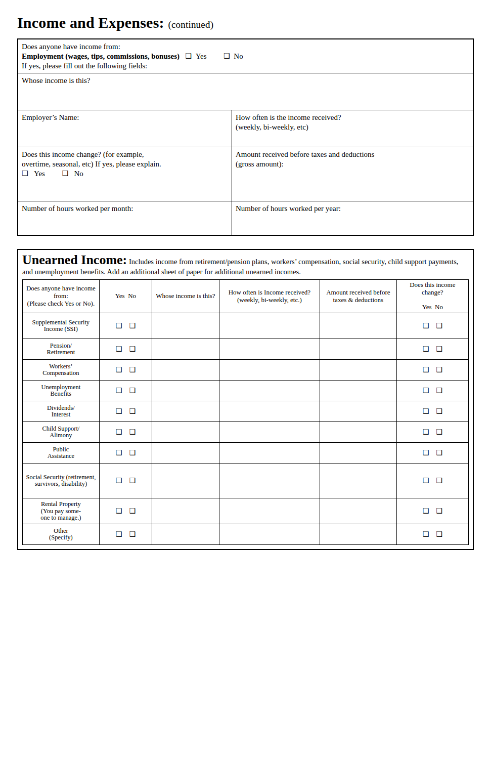Income and Expenses: (continued)
| Does anyone have income from: Employment (wages, tips, commissions, bonuses) ❑ Yes ❑ No If yes, please fill out the following fields: |
| Whose income is this? |
| Employer’s Name: | How often is the income received? (weekly, bi-weekly, etc) |
| Does this income change? (for example, overtime, seasonal, etc) If yes, please explain. ❑ Yes ❑ No | Amount received before taxes and deductions (gross amount): |
| Number of hours worked per month: | Number of hours worked per year: |
Unearned Income: Includes income from retirement/pension plans, workers’ compensation, social security, child support payments, and unemployment benefits. Add an additional sheet of paper for additional unearned incomes.
| Does anyone have income from: (Please check Yes or No). | Yes No | Whose income is this? | How often is Income received? (weekly, bi-weekly, etc.) | Amount received before taxes & deductions | Does this income change? Yes No |
| --- | --- | --- | --- | --- | --- |
| Supplemental Security Income (SSI) | ❑ ❑ | | | | ❑ ❑ |
| Pension/ Retirement | ❑ ❑ | | | | ❑ ❑ |
| Workers’ Compensation | ❑ ❑ | | | | ❑ ❑ |
| Unemployment Benefits | ❑ ❑ | | | | ❑ ❑ |
| Dividends/ Interest | ❑ ❑ | | | | ❑ ❑ |
| Child Support/ Alimony | ❑ ❑ | | | | ❑ ❑ |
| Public Assistance | ❑ ❑ | | | | ❑ ❑ |
| Social Security (retirement, survivors, disability) | ❑ ❑ | | | | ❑ ❑ |
| Rental Property (You pay some- one to manage.) | ❑ ❑ | | | | ❑ ❑ |
| Other (Specify) | ❑ ❑ | | | | ❑ ❑ |